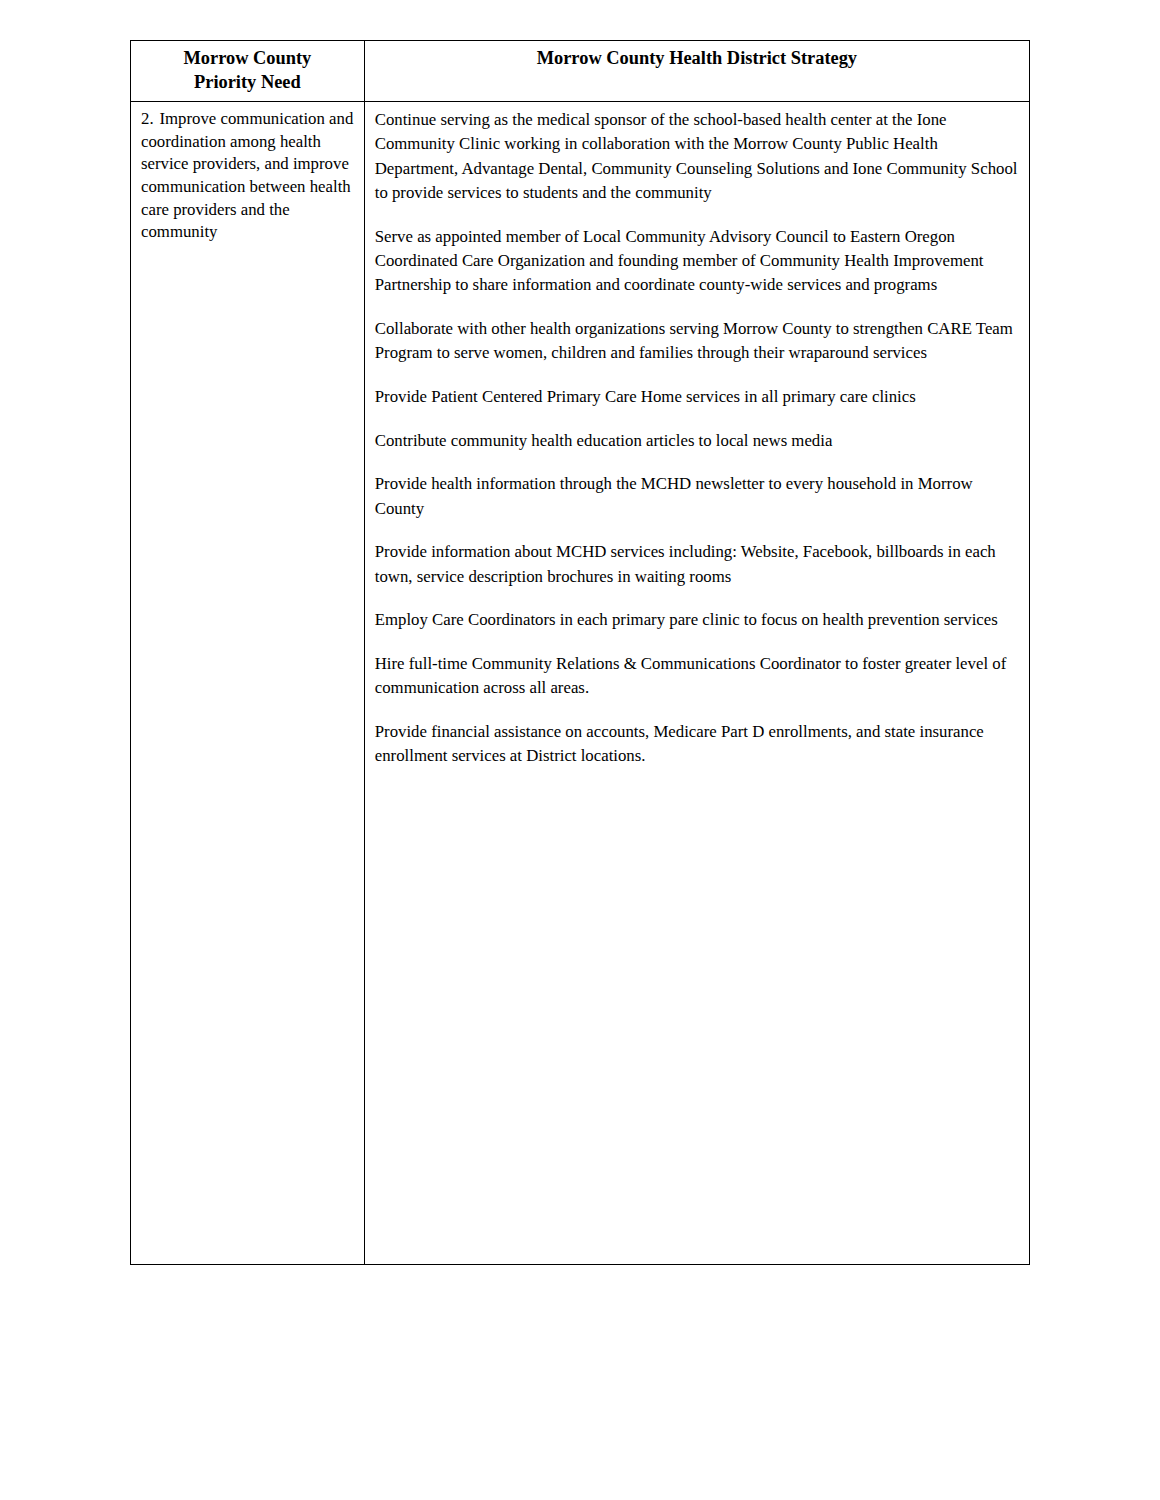| Morrow County Priority Need | Morrow County Health District Strategy |
| --- | --- |
| 2. Improve communication and coordination among health service providers, and improve communication between health care providers and the community | Continue serving as the medical sponsor of the school-based health center at the Ione Community Clinic working in collaboration with the Morrow County Public Health Department, Advantage Dental, Community Counseling Solutions and Ione Community School to provide services to students and the community Serve as appointed member of Local Community Advisory Council to Eastern Oregon Coordinated Care Organization and founding member of Community Health Improvement Partnership to share information and coordinate county-wide services and programs Collaborate with other health organizations serving Morrow County to strengthen CARE Team Program to serve women, children and families through their wraparound services Provide Patient Centered Primary Care Home services in all primary care clinics Contribute community health education articles to local news media Provide health information through the MCHD newsletter to every household in Morrow County Provide information about MCHD services including: Website, Facebook, billboards in each town, service description brochures in waiting rooms Employ Care Coordinators in each primary pare clinic to focus on health prevention services Hire full-time Community Relations & Communications Coordinator to foster greater level of communication across all areas. Provide financial assistance on accounts, Medicare Part D enrollments, and state insurance enrollment services at District locations. |